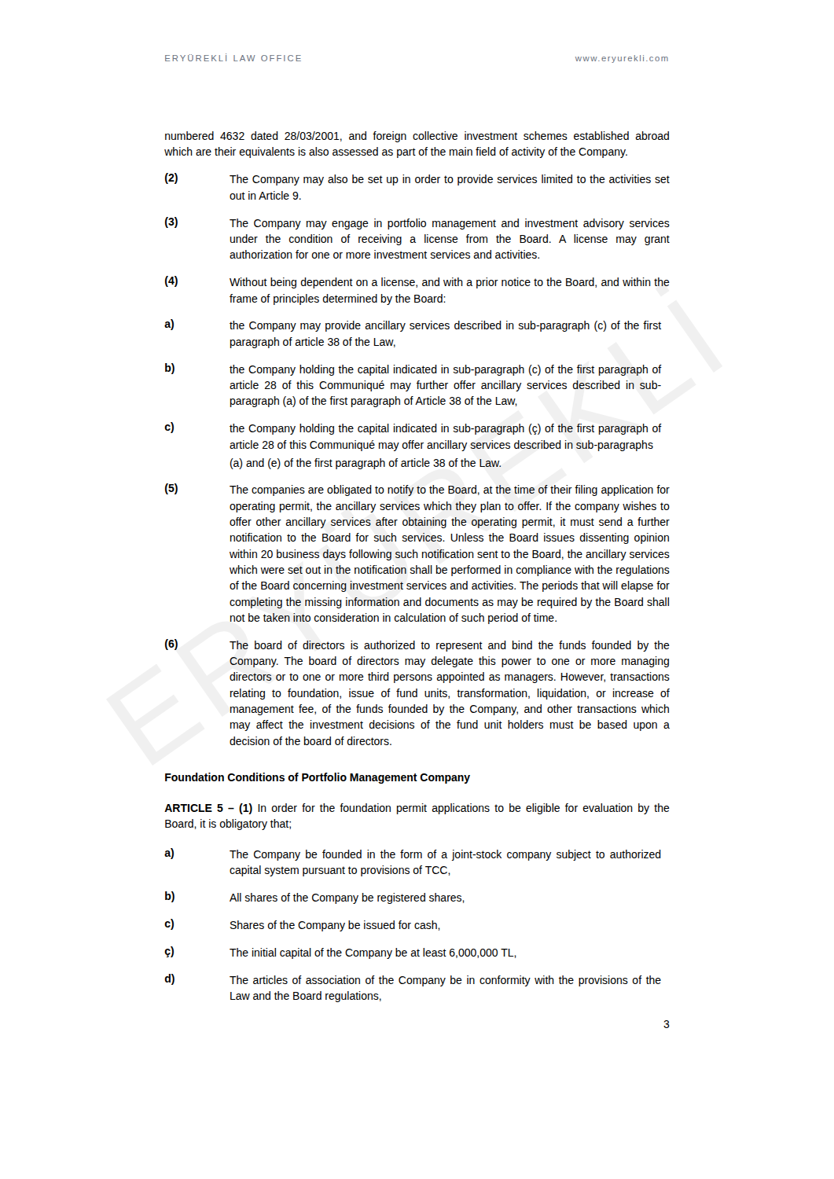ERYÜREKLİ
ERYÜREKLİ LAW OFFICE www.eryurekli.com
numbered 4632 dated 28/03/2001, and foreign collective investment schemes established abroad which are their equivalents is also assessed as part of the main field of activity of the Company.
(2) The Company may also be set up in order to provide services limited to the activities set out in Article 9.
(3) The Company may engage in portfolio management and investment advisory services under the condition of receiving a license from the Board. A license may grant authorization for one or more investment services and activities.
(4) Without being dependent on a license, and with a prior notice to the Board, and within the frame of principles determined by the Board:
a) the Company may provide ancillary services described in sub-paragraph (c) of the first paragraph of article 38 of the Law,
b) the Company holding the capital indicated in sub-paragraph (c) of the first paragraph of article 28 of this Communiqué may further offer ancillary services described in sub- paragraph (a) of the first paragraph of Article 38 of the Law,
c) the Company holding the capital indicated in sub-paragraph (ç) of the first paragraph of article 28 of this Communiqué may offer ancillary services described in sub-paragraphs (a) and (e) of the first paragraph of article 38 of the Law.
(5) The companies are obligated to notify to the Board, at the time of their filing application for operating permit, the ancillary services which they plan to offer. If the company wishes to offer other ancillary services after obtaining the operating permit, it must send a further notification to the Board for such services. Unless the Board issues dissenting opinion within 20 business days following such notification sent to the Board, the ancillary services which were set out in the notification shall be performed in compliance with the regulations of the Board concerning investment services and activities. The periods that will elapse for completing the missing information and documents as may be required by the Board shall not be taken into consideration in calculation of such period of time.
(6) The board of directors is authorized to represent and bind the funds founded by the Company. The board of directors may delegate this power to one or more managing directors or to one or more third persons appointed as managers. However, transactions relating to foundation, issue of fund units, transformation, liquidation, or increase of management fee, of the funds founded by the Company, and other transactions which may affect the investment decisions of the fund unit holders must be based upon a decision of the board of directors.
Foundation Conditions of Portfolio Management Company
ARTICLE 5 – (1) In order for the foundation permit applications to be eligible for evaluation by the Board, it is obligatory that;
a) The Company be founded in the form of a joint-stock company subject to authorized capital system pursuant to provisions of TCC,
b) All shares of the Company be registered shares,
c) Shares of the Company be issued for cash,
ç) The initial capital of the Company be at least 6,000,000 TL,
d) The articles of association of the Company be in conformity with the provisions of the Law and the Board regulations,
3